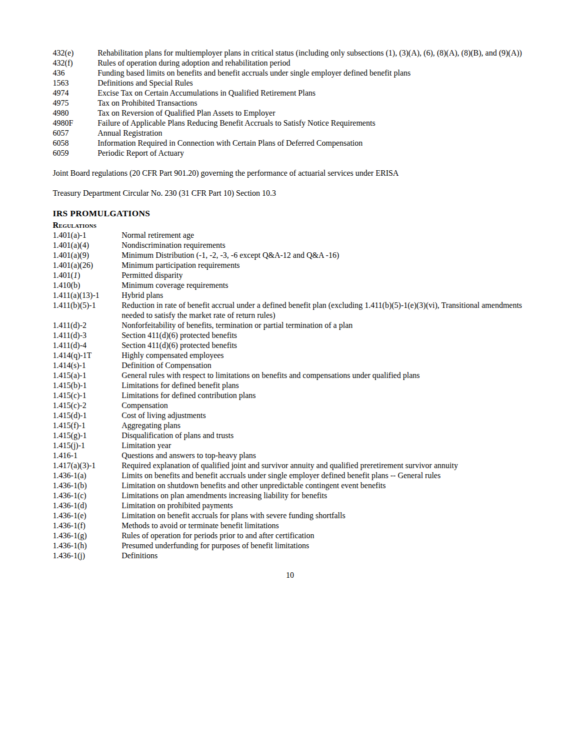432(e)
Rehabilitation plans for multiemployer plans in critical status (including only subsections (1), (3)(A), (6), (8)(A), (8)(B), and (9)(A))
432(f)
Rules of operation during adoption and rehabilitation period
436
Funding based limits on benefits and benefit accruals under single employer defined benefit plans
1563
Definitions and Special Rules
4974
Excise Tax on Certain Accumulations in Qualified Retirement Plans
4975
Tax on Prohibited Transactions
4980
Tax on Reversion of Qualified Plan Assets to Employer
4980F
Failure of Applicable Plans Reducing Benefit Accruals to Satisfy Notice Requirements
6057
Annual Registration
6058
Information Required in Connection with Certain Plans of Deferred Compensation
6059
Periodic Report of Actuary
Joint Board regulations (20 CFR Part 901.20) governing the performance of actuarial services under ERISA
Treasury Department Circular No. 230 (31 CFR Part 10) Section 10.3
IRS PROMULGATIONS
Regulations
1.401(a)-1
Normal retirement age
1.401(a)(4)
Nondiscrimination requirements
1.401(a)(9)
Minimum Distribution (-1, -2, -3, -6 except Q&A-12 and Q&A -16)
1.401(a)(26)
Minimum participation requirements
1.401(1)
Permitted disparity
1.410(b)
Minimum coverage requirements
1.411(a)(13)-1
Hybrid plans
1.411(b)(5)-1
Reduction in rate of benefit accrual under a defined benefit plan (excluding 1.411(b)(5)-1(e)(3)(vi), Transitional amendments needed to satisfy the market rate of return rules)
1.411(d)-2
Nonforfeitability of benefits, termination or partial termination of a plan
1.411(d)-3
Section 411(d)(6) protected benefits
1.411(d)-4
Section 411(d)(6) protected benefits
1.414(q)-1T
Highly compensated employees
1.414(s)-1
Definition of Compensation
1.415(a)-1
General rules with respect to limitations on benefits and compensations under qualified plans
1.415(b)-1
Limitations for defined benefit plans
1.415(c)-1
Limitations for defined contribution plans
1.415(c)-2
Compensation
1.415(d)-1
Cost of living adjustments
1.415(f)-1
Aggregating plans
1.415(g)-1
Disqualification of plans and trusts
1.415(j)-1
Limitation year
1.416-1
Questions and answers to top-heavy plans
1.417(a)(3)-1
Required explanation of qualified joint and survivor annuity and qualified preretirement survivor annuity
1.436-1(a)
Limits on benefits and benefit accruals under single employer defined benefit plans -- General rules
1.436-1(b)
Limitation on shutdown benefits and other unpredictable contingent event benefits
1.436-1(c)
Limitations on plan amendments increasing liability for benefits
1.436-1(d)
Limitation on prohibited payments
1.436-1(e)
Limitation on benefit accruals for plans with severe funding shortfalls
1.436-1(f)
Methods to avoid or terminate benefit limitations
1.436-1(g)
Rules of operation for periods prior to and after certification
1.436-1(h)
Presumed underfunding for purposes of benefit limitations
1.436-1(j)
Definitions
10